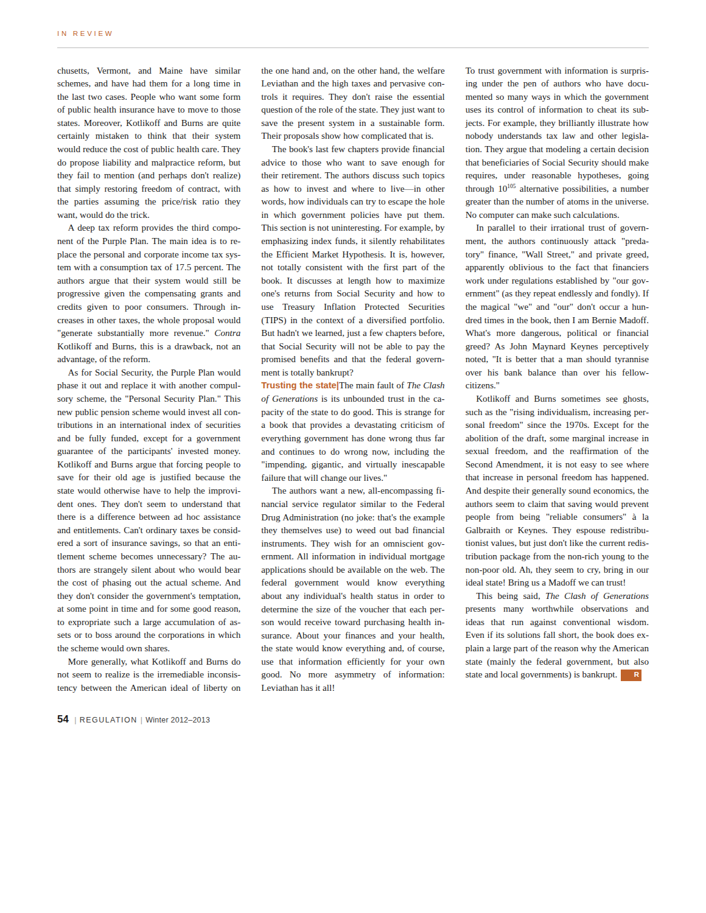In Review
chusetts, Vermont, and Maine have similar schemes, and have had them for a long time in the last two cases. People who want some form of public health insurance have to move to those states. Moreover, Kotlikoff and Burns are quite certainly mistaken to think that their system would reduce the cost of public health care. They do propose liability and malpractice reform, but they fail to mention (and perhaps don't realize) that simply restoring freedom of contract, with the parties assuming the price/risk ratio they want, would do the trick.
A deep tax reform provides the third component of the Purple Plan. The main idea is to replace the personal and corporate income tax system with a consumption tax of 17.5 percent. The authors argue that their system would still be progressive given the compensating grants and credits given to poor consumers. Through increases in other taxes, the whole proposal would "generate substantially more revenue." Contra Kotlikoff and Burns, this is a drawback, not an advantage, of the reform.
As for Social Security, the Purple Plan would phase it out and replace it with another compulsory scheme, the "Personal Security Plan." This new public pension scheme would invest all contributions in an international index of securities and be fully funded, except for a government guarantee of the participants' invested money. Kotlikoff and Burns argue that forcing people to save for their old age is justified because the state would otherwise have to help the improvident ones. They don't seem to understand that there is a difference between ad hoc assistance and entitlements. Can't ordinary taxes be considered a sort of insurance savings, so that an entitlement scheme becomes unnecessary? The authors are strangely silent about who would bear the cost of phasing out the actual scheme. And they don't consider the government's temptation, at some point in time and for some good reason, to expropriate such a large accumulation of assets or to boss around the corporations in which the scheme would own shares.
More generally, what Kotlikoff and Burns do not seem to realize is the irremediable inconsistency between the American ideal of liberty on the one hand and, on the other hand, the welfare Leviathan and the high taxes and pervasive controls it requires. They don't raise the essential question of the role of the state. They just want to save the present system in a sustainable form. Their proposals show how complicated that is.
The book's last few chapters provide financial advice to those who want to save enough for their retirement. The authors discuss such topics as how to invest and where to live—in other words, how individuals can try to escape the hole in which government policies have put them. This section is not uninteresting. For example, by emphasizing index funds, it silently rehabilitates the Efficient Market Hypothesis. It is, however, not totally consistent with the first part of the book. It discusses at length how to maximize one's returns from Social Security and how to use Treasury Inflation Protected Securities (TIPS) in the context of a diversified portfolio. But hadn't we learned, just a few chapters before, that Social Security will not be able to pay the promised benefits and that the federal government is totally bankrupt?
Trusting the state|The main fault of The Clash of Generations is its unbounded trust in the capacity of the state to do good. This is strange for a book that provides a devastating criticism of everything government has done wrong thus far and continues to do wrong now, including the "impending, gigantic, and virtually inescapable failure that will change our lives."
The authors want a new, all-encompassing financial service regulator similar to the Federal Drug Administration (no joke: that's the example they themselves use) to weed out bad financial instruments. They wish for an omniscient government. All information in individual mortgage applications should be available on the web. The federal government would know everything about any individual's health status in order to determine the size of the voucher that each person would receive toward purchasing health insurance. About your finances and your health, the state would know everything and, of course, use that information efficiently for your own good. No more asymmetry of information: Leviathan has it all!
To trust government with information is surprising under the pen of authors who have documented so many ways in which the government uses its control of information to cheat its subjects. For example, they brilliantly illustrate how nobody understands tax law and other legislation. They argue that modeling a certain decision that beneficiaries of Social Security should make requires, under reasonable hypotheses, going through 10105 alternative possibilities, a number greater than the number of atoms in the universe. No computer can make such calculations.
In parallel to their irrational trust of government, the authors continuously attack "predatory" finance, "Wall Street," and private greed, apparently oblivious to the fact that financiers work under regulations established by "our government" (as they repeat endlessly and fondly). If the magical "we" and "our" don't occur a hundred times in the book, then I am Bernie Madoff. What's more dangerous, political or financial greed? As John Maynard Keynes perceptively noted, "It is better that a man should tyrannise over his bank balance than over his fellow-citizens."
Kotlikoff and Burns sometimes see ghosts, such as the "rising individualism, increasing personal freedom" since the 1970s. Except for the abolition of the draft, some marginal increase in sexual freedom, and the reaffirmation of the Second Amendment, it is not easy to see where that increase in personal freedom has happened. And despite their generally sound economics, the authors seem to claim that saving would prevent people from being "reliable consumers" à la Galbraith or Keynes. They espouse redistributionist values, but just don't like the current redistribution package from the non-rich young to the non-poor old. Ah, they seem to cry, bring in our ideal state! Bring us a Madoff we can trust!
This being said, The Clash of Generations presents many worthwhile observations and ideas that run against conventional wisdom. Even if its solutions fall short, the book does explain a large part of the reason why the American state (mainly the federal government, but also state and local governments) is bankrupt.R
54|REGULATION|Winter 2012–2013